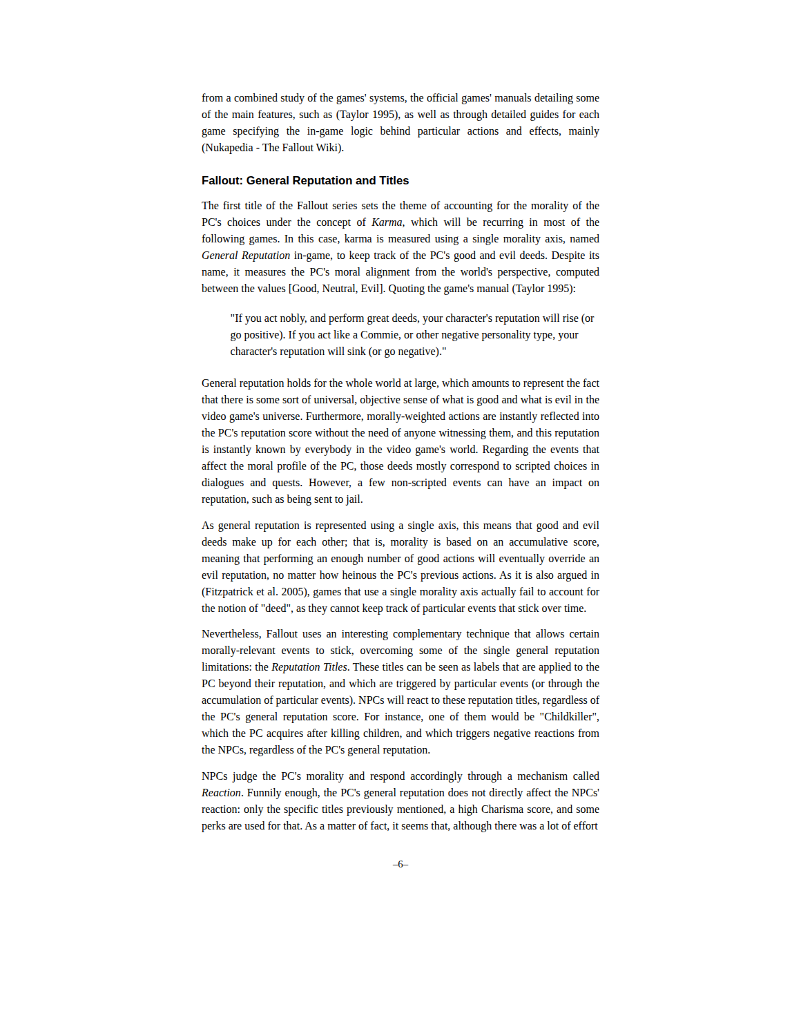from a combined study of the games' systems, the official games' manuals detailing some of the main features, such as (Taylor 1995), as well as through detailed guides for each game specifying the in-game logic behind particular actions and effects, mainly (Nukapedia - The Fallout Wiki).
Fallout: General Reputation and Titles
The first title of the Fallout series sets the theme of accounting for the morality of the PC's choices under the concept of Karma, which will be recurring in most of the following games. In this case, karma is measured using a single morality axis, named General Reputation in-game, to keep track of the PC's good and evil deeds. Despite its name, it measures the PC's moral alignment from the world's perspective, computed between the values [Good, Neutral, Evil]. Quoting the game's manual (Taylor 1995):
"If you act nobly, and perform great deeds, your character's reputation will rise (or go positive). If you act like a Commie, or other negative personality type, your character's reputation will sink (or go negative)."
General reputation holds for the whole world at large, which amounts to represent the fact that there is some sort of universal, objective sense of what is good and what is evil in the video game's universe. Furthermore, morally-weighted actions are instantly reflected into the PC's reputation score without the need of anyone witnessing them, and this reputation is instantly known by everybody in the video game's world. Regarding the events that affect the moral profile of the PC, those deeds mostly correspond to scripted choices in dialogues and quests. However, a few non-scripted events can have an impact on reputation, such as being sent to jail.
As general reputation is represented using a single axis, this means that good and evil deeds make up for each other; that is, morality is based on an accumulative score, meaning that performing an enough number of good actions will eventually override an evil reputation, no matter how heinous the PC's previous actions. As it is also argued in (Fitzpatrick et al. 2005), games that use a single morality axis actually fail to account for the notion of "deed", as they cannot keep track of particular events that stick over time.
Nevertheless, Fallout uses an interesting complementary technique that allows certain morally-relevant events to stick, overcoming some of the single general reputation limitations: the Reputation Titles. These titles can be seen as labels that are applied to the PC beyond their reputation, and which are triggered by particular events (or through the accumulation of particular events). NPCs will react to these reputation titles, regardless of the PC's general reputation score. For instance, one of them would be "Childkiller", which the PC acquires after killing children, and which triggers negative reactions from the NPCs, regardless of the PC's general reputation.
NPCs judge the PC's morality and respond accordingly through a mechanism called Reaction. Funnily enough, the PC's general reputation does not directly affect the NPCs' reaction: only the specific titles previously mentioned, a high Charisma score, and some perks are used for that. As a matter of fact, it seems that, although there was a lot of effort
–6–